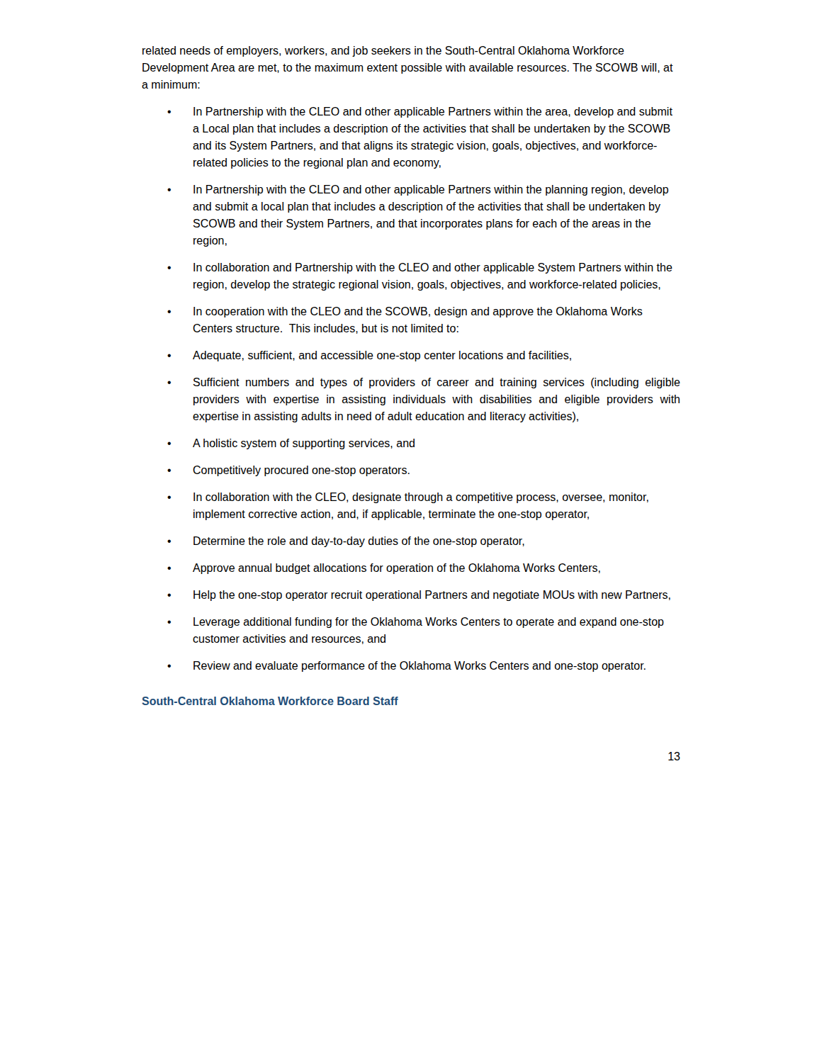related needs of employers, workers, and job seekers in the South-Central Oklahoma Workforce Development Area are met, to the maximum extent possible with available resources. The SCOWB will, at a minimum:
In Partnership with the CLEO and other applicable Partners within the area, develop and submit a Local plan that includes a description of the activities that shall be undertaken by the SCOWB and its System Partners, and that aligns its strategic vision, goals, objectives, and workforce-related policies to the regional plan and economy,
In Partnership with the CLEO and other applicable Partners within the planning region, develop and submit a local plan that includes a description of the activities that shall be undertaken by SCOWB and their System Partners, and that incorporates plans for each of the areas in the region,
In collaboration and Partnership with the CLEO and other applicable System Partners within the region, develop the strategic regional vision, goals, objectives, and workforce-related policies,
In cooperation with the CLEO and the SCOWB, design and approve the Oklahoma Works Centers structure. This includes, but is not limited to:
Adequate, sufficient, and accessible one-stop center locations and facilities,
Sufficient numbers and types of providers of career and training services (including eligible providers with expertise in assisting individuals with disabilities and eligible providers with expertise in assisting adults in need of adult education and literacy activities),
A holistic system of supporting services, and
Competitively procured one-stop operators.
In collaboration with the CLEO, designate through a competitive process, oversee, monitor, implement corrective action, and, if applicable, terminate the one-stop operator,
Determine the role and day-to-day duties of the one-stop operator,
Approve annual budget allocations for operation of the Oklahoma Works Centers,
Help the one-stop operator recruit operational Partners and negotiate MOUs with new Partners,
Leverage additional funding for the Oklahoma Works Centers to operate and expand one-stop customer activities and resources, and
Review and evaluate performance of the Oklahoma Works Centers and one-stop operator.
South-Central Oklahoma Workforce Board Staff
13